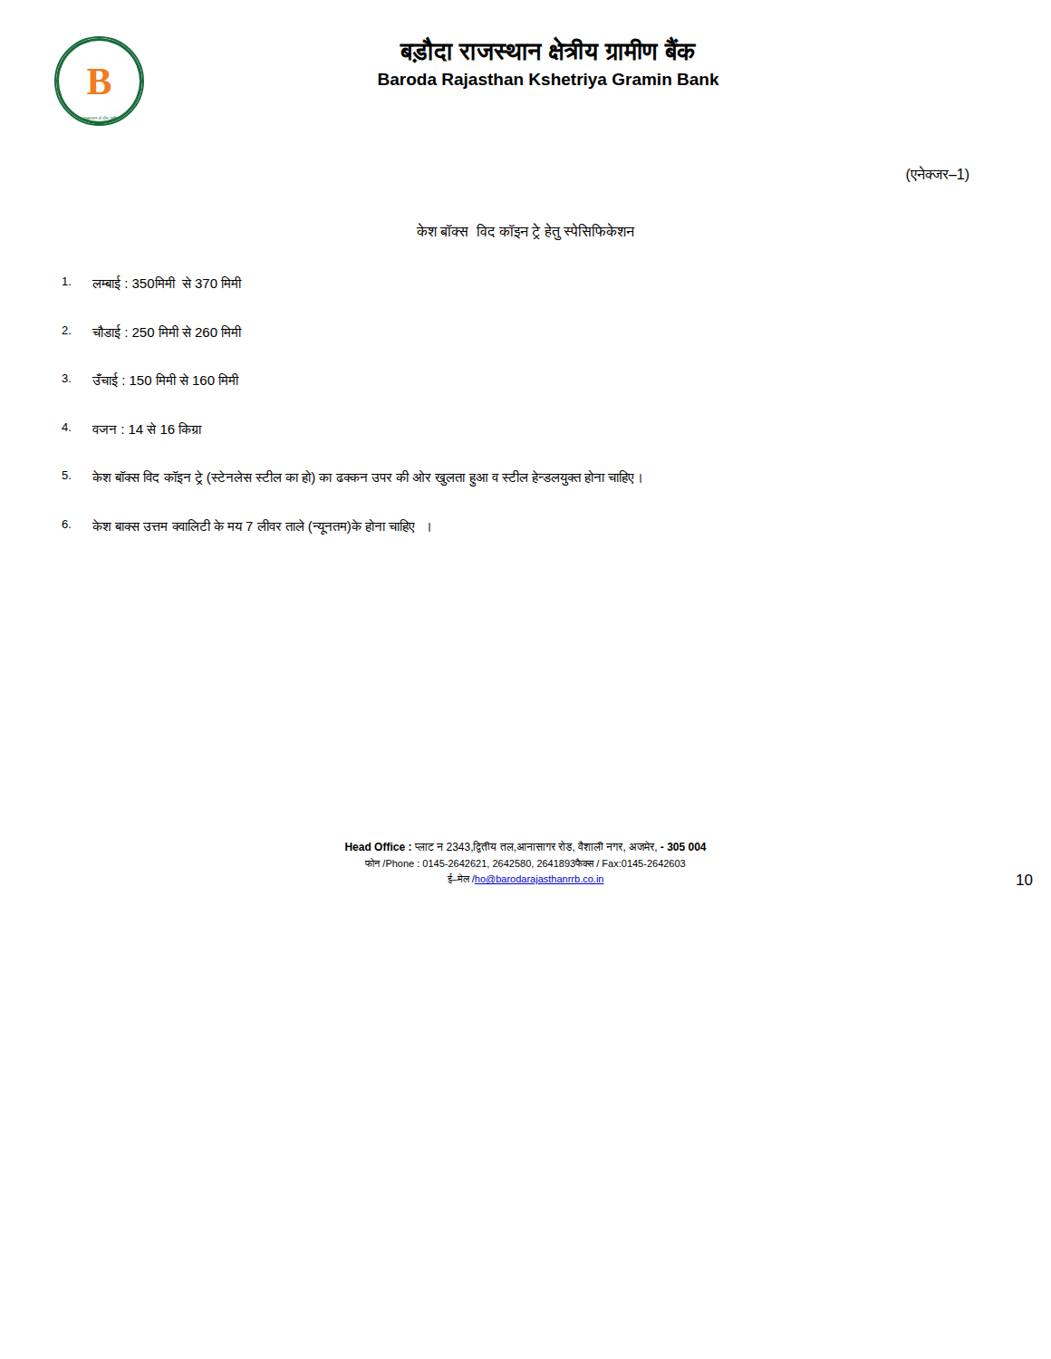B
बड़ौदा राजस्थान क्षेत्रीय ग्रामीण बैंक
बड़ौदा राजस्थान क्षेत्रीय ग्रामीण बैंक
Baroda Rajasthan Kshetriya Gramin Bank
(एनेक्जर–1)
केश बॉक्स विद कॉइन ट्रे हेतु स्पेसिफिकेशन
लम्बाई : 350मिमी से 370 मिमी
चौडाई : 250 मिमी से 260 मिमी
उँचाई : 150 मिमी से 160 मिमी
वजन : 14 से 16 किग्रा
केश बॉक्स विद कॉइन ट्रे (स्टेनलेस स्टील का हो) का ढक्कन उपर की ओर खुलता हुआ व स्टील हेन्डलयुक्त होना चाहिए।
केश बाक्स उत्तम क्वालिटी के मय 7 लीवर ताले (न्यूनतम)के होना चाहिए ।
Head Office : प्लाट न 2343,द्वितीय तल,आनासागर रोड, वैशाली नगर, अजमेर, - 305 004
फोन /Phone : 0145-2642621, 2642580, 2641893फैक्स / Fax:0145-2642603
ई–मेल /ho@barodarajasthanrrb.co.in
10